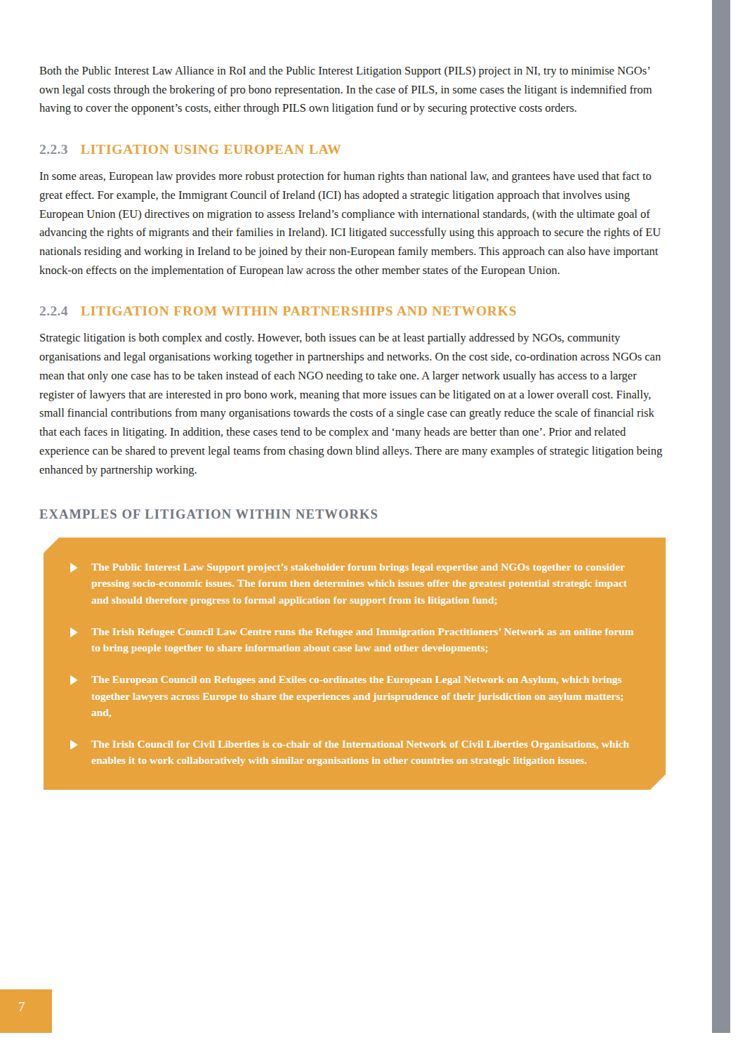Both the Public Interest Law Alliance in RoI and the Public Interest Litigation Support (PILS) project in NI, try to minimise NGOs’ own legal costs through the brokering of pro bono representation. In the case of PILS, in some cases the litigant is indemnified from having to cover the opponent’s costs, either through PILS own litigation fund or by securing protective costs orders.
2.2.3 Litigation using European law
In some areas, European law provides more robust protection for human rights than national law, and grantees have used that fact to great effect. For example, the Immigrant Council of Ireland (ICI) has adopted a strategic litigation approach that involves using European Union (EU) directives on migration to assess Ireland’s compliance with international standards, (with the ultimate goal of advancing the rights of migrants and their families in Ireland). ICI litigated successfully using this approach to secure the rights of EU nationals residing and working in Ireland to be joined by their non-European family members. This approach can also have important knock-on effects on the implementation of European law across the other member states of the European Union.
2.2.4 Litigation from within partnerships and networks
Strategic litigation is both complex and costly. However, both issues can be at least partially addressed by NGOs, community organisations and legal organisations working together in partnerships and networks. On the cost side, co-ordination across NGOs can mean that only one case has to be taken instead of each NGO needing to take one. A larger network usually has access to a larger register of lawyers that are interested in pro bono work, meaning that more issues can be litigated on at a lower overall cost. Finally, small financial contributions from many organisations towards the costs of a single case can greatly reduce the scale of financial risk that each faces in litigating. In addition, these cases tend to be complex and ‘many heads are better than one’. Prior and related experience can be shared to prevent legal teams from chasing down blind alleys. There are many examples of strategic litigation being enhanced by partnership working.
Examples of litigation within networks
The Public Interest Law Support project’s stakeholder forum brings legal expertise and NGOs together to consider pressing socio-economic issues. The forum then determines which issues offer the greatest potential strategic impact and should therefore progress to formal application for support from its litigation fund;
The Irish Refugee Council Law Centre runs the Refugee and Immigration Practitioners’ Network as an online forum to bring people together to share information about case law and other developments;
The European Council on Refugees and Exiles co-ordinates the European Legal Network on Asylum, which brings together lawyers across Europe to share the experiences and jurisprudence of their jurisdiction on asylum matters; and,
The Irish Council for Civil Liberties is co-chair of the International Network of Civil Liberties Organisations, which enables it to work collaboratively with similar organisations in other countries on strategic litigation issues.
7